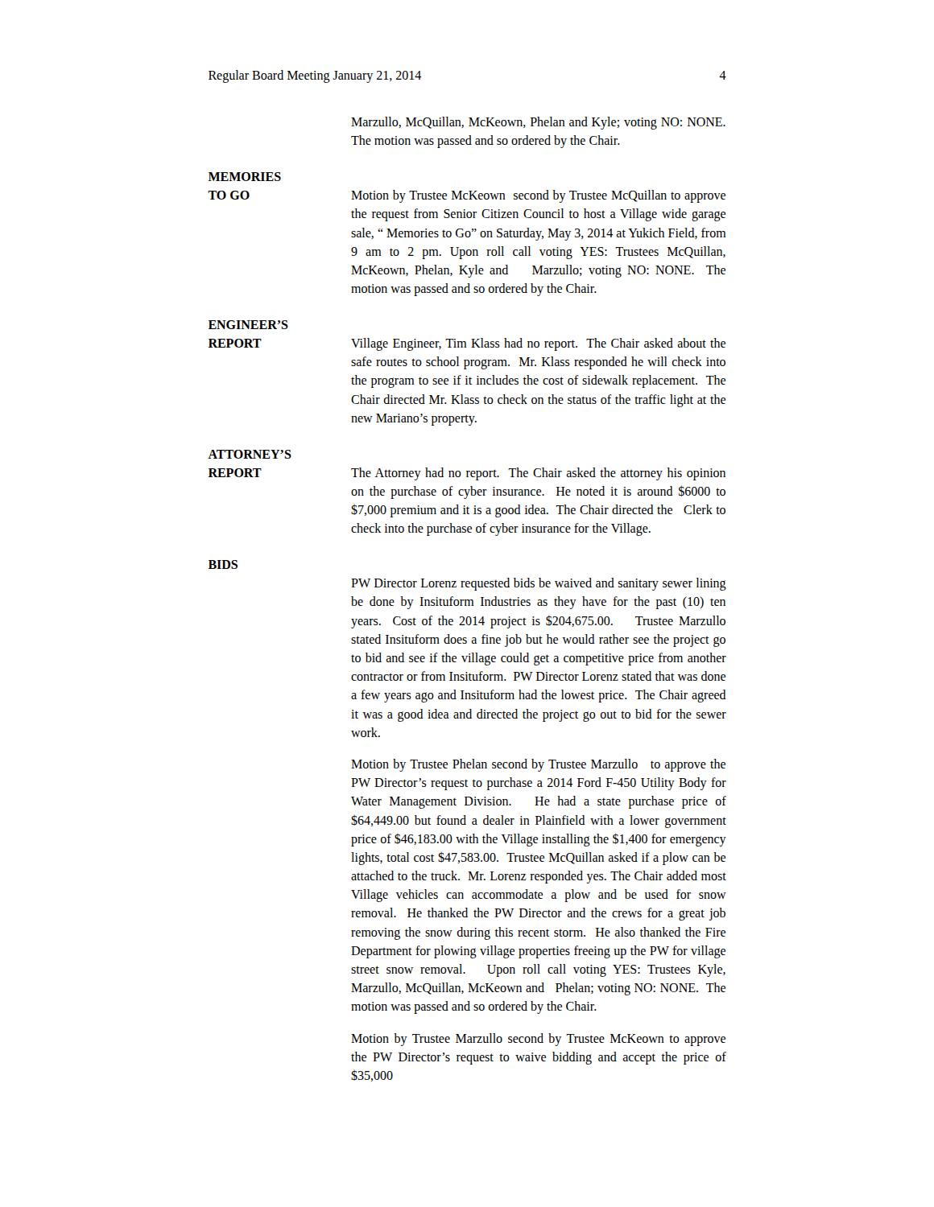Regular Board Meeting January 21, 2014
4
| | Marzullo, McQuillan, McKeown, Phelan and Kyle; voting NO: NONE. The motion was passed and so ordered by the Chair. |
| Memories to go | Motion by Trustee McKeown second by Trustee McQuillan to approve the request from Senior Citizen Council to host a Village wide garage sale, “ Memories to Go” on Saturday, May 3, 2014 at Yukich Field, from 9 am to 2 pm. Upon roll call voting YES: Trustees McQuillan, McKeown, Phelan, Kyle and Marzullo; voting NO: NONE. The motion was passed and so ordered by the Chair. |
| Engineer’s Report | Village Engineer, Tim Klass had no report. The Chair asked about the safe routes to school program. Mr. Klass responded he will check into the program to see if it includes the cost of sidewalk replacement. The Chair directed Mr. Klass to check on the status of the traffic light at the new Mariano’s property. |
| Attorney’s Report | The Attorney had no report. The Chair asked the attorney his opinion on the purchase of cyber insurance. He noted it is around $6000 to $7,000 premium and it is a good idea. The Chair directed the Clerk to check into the purchase of cyber insurance for the Village. |
| Bids | |
| | PW Director Lorenz requested bids be waived and sanitary sewer lining be done by Insituform Industries as they have for the past (10) ten years. Cost of the 2014 project is $204,675.00. Trustee Marzullo stated Insituform does a fine job but he would rather see the project go to bid and see if the village could get a competitive price from another contractor or from Insituform. PW Director Lorenz stated that was done a few years ago and Insituform had the lowest price. The Chair agreed it was a good idea and directed the project go out to bid for the sewer work. Motion by Trustee Phelan second by Trustee Marzullo to approve the PW Director’s request to purchase a 2014 Ford F-450 Utility Body for Water Management Division. He had a state purchase price of $64,449.00 but found a dealer in Plainfield with a lower government price of $46,183.00 with the Village installing the $1,400 for emergency lights, total cost $47,583.00. Trustee McQuillan asked if a plow can be attached to the truck. Mr. Lorenz responded yes. The Chair added most Village vehicles can accommodate a plow and be used for snow removal. He thanked the PW Director and the crews for a great job removing the snow during this recent storm. He also thanked the Fire Department for plowing village properties freeing up the PW for village street snow removal. Upon roll call voting YES: Trustees Kyle, Marzullo, McQuillan, McKeown and Phelan; voting NO: NONE. The motion was passed and so ordered by the Chair. Motion by Trustee Marzullo second by Trustee McKeown to approve the PW Director’s request to waive bidding and accept the price of $35,000 |